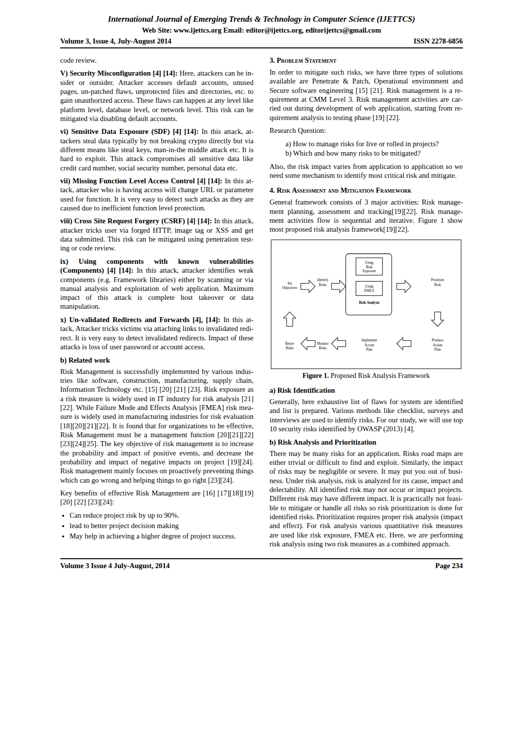International Journal of Emerging Trends & Technology in Computer Science (IJETTCS)
Web Site: www.ijettcs.org Email: editor@ijettcs.org, editorijettcs@gmail.com
Volume 3, Issue 4, July-August 2014 ISSN 2278-6856
code review.
V) Security Misconfiguration [4] [14]: Here, attackers can be insider or outsider. Attacker accesses default accounts, unused pages, un-patched flaws, unprotected files and directories, etc. to gain unauthorized access. These flaws can happen at any level like platform level, database level, or network level. This risk can be mitigated via disabling default accounts.
vi) Sensitive Data Exposure (SDF) [4] [14]: In this attack, attackers steal data typically by not breaking crypto directly but via different means like steal keys, man-in-the middle attack etc. It is hard to exploit. This attack compromises all sensitive data like credit card number, social security number, personal data etc.
vii) Missing Function Level Access Control [4] [14]: In this attack, attacker who is having access will change URL or parameter used for function. It is very easy to detect such attacks as they are caused due to inefficient function level protection.
viii) Cross Site Request Forgery (CSRF) [4] [14]: In this attack, attacker tricks user via forged HTTP, image tag or XSS and get data submitted. This risk can be mitigated using penetration testing or code review.
ix) Using components with known vulnerabilities (Components) [4] [14]: In this attack, attacker identifies weak components (e.g. Framework libraries) either by scanning or via manual analysis and exploitation of web application. Maximum impact of this attack is complete host takeover or data manipulation.
x) Un-validated Redirects and Forwards [4], [14]: In this attack, Attacker tricks victims via attaching links to invalidated redirect. It is very easy to detect invalidated redirects. Impact of these attacks is loss of user password or account access.
b) Related work
Risk Management is successfully implemented by various industries like software, construction, manufacturing, supply chain, Information Technology etc. [15] [20] [21] [23]. Risk exposure as a risk measure is widely used in IT industry for risk analysis [21][22]. While Failure Mode and Effects Analysis [FMEA] risk measure is widely used in manufacturing industries for risk evaluation [18][20][21][22]. It is found that for organizations to be effective, Risk Management must be a management function [20][21][22][23][24][25]. The key objective of risk management is to increase the probability and impact of positive events, and decrease the probability and impact of negative impacts on project [19][24]. Risk management mainly focuses on proactively preventing things which can go wrong and helping things to go right [23][24].
Key benefits of effective Risk Management are [16] [17][18][19][20] [22] [23][24]:
Can reduce project risk by up to 90%.
lead to better project decision making
May help in achieving a higher degree of project success.
3. Problem Statement
In order to mitigate such risks, we have three types of solutions available are Penetrate & Patch, Operational environment and Secure software engineering [15] [21]. Risk management is a requirement at CMM Level 3. Risk management activities are carried out during development of web application, starting from requirement analysis to testing phase [19] [22].
Research Question:
a) How to manage risks for live or rolled in projects?
b) Which and how many risks to be mitigated?
Also, the risk impact varies from application to application so we need some mechanism to identify most critical risk and mitigate.
4. Risk Assessment and Mitigation Framework
General framework consists of 3 major activities: Risk management planning, assessment and tracking[19][22]. Risk management activities flow is sequential and iterative. Figure 1 show most proposed risk analysis framework[19][22].
Using Risk Exposure Using FMEA Risk Analysis Set Objectives Identify Risks Prioritize Risk Retire Risks Monitor Risks Implement Action Plan Produce Action Plan
Figure 1. Proposed Risk Analysis Framework
a) Risk Identification
Generally, here exhaustive list of flaws for system are identified and list is prepared. Various methods like checklist, surveys and interviews are used to identify risks. For our study, we will use top 10 security risks identified by OWASP (2013) [4].
b) Risk Analysis and Prioritization
There may be many risks for an application. Risks road maps are either trivial or difficult to find and exploit. Similarly, the impact of risks may be negligible or severe. It may put you out of business. Under risk analysis, risk is analyzed for its cause, impact and delectability. All identified risk may not occur or impact projects. Different risk may have different impact. It is practically not feasible to mitigate or handle all risks so risk prioritization is done for identified risks. Prioritization requires proper risk analysis (impact and effect). For risk analysis various quantitative risk measures are used like risk exposure, FMEA etc. Here, we are performing risk analysis using two risk measures as a combined approach.
Volume 3 Issue 4 July-August, 2014 Page 234